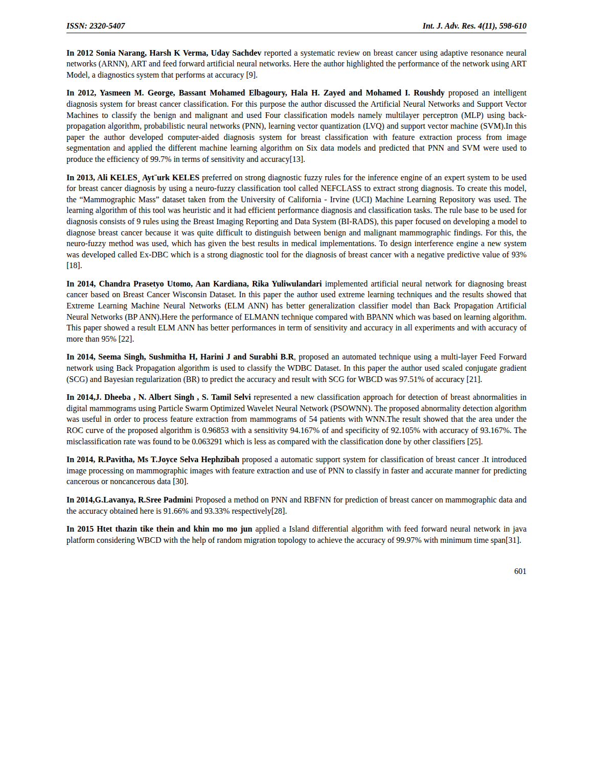ISSN: 2320-5407
Int. J. Adv. Res. 4(11), 598-610
In 2012 Sonia Narang, Harsh K Verma, Uday Sachdev reported a systematic review on breast cancer using adaptive resonance neural networks (ARNN), ART and feed forward artificial neural networks. Here the author highlighted the performance of the network using ART Model, a diagnostics system that performs at accuracy [9].
In 2012, Yasmeen M. George, Bassant Mohamed Elbagoury, Hala H. Zayed and Mohamed I. Roushdy proposed an intelligent diagnosis system for breast cancer classification. For this purpose the author discussed the Artificial Neural Networks and Support Vector Machines to classify the benign and malignant and used Four classification models namely multilayer perceptron (MLP) using back-propagation algorithm, probabilistic neural networks (PNN), learning vector quantization (LVQ) and support vector machine (SVM).In this paper the author developed computer-aided diagnosis system for breast classification with feature extraction process from image segmentation and applied the different machine learning algorithm on Six data models and predicted that PNN and SVM were used to produce the efficiency of 99.7% in terms of sensitivity and accuracy[13].
In 2013, Ali KELES¸ Ayt¨urk KELES preferred on strong diagnostic fuzzy rules for the inference engine of an expert system to be used for breast cancer diagnosis by using a neuro-fuzzy classification tool called NEFCLASS to extract strong diagnosis. To create this model, the “Mammographic Mass” dataset taken from the University of California - Irvine (UCI) Machine Learning Repository was used. The learning algorithm of this tool was heuristic and it had efficient performance diagnosis and classification tasks. The rule base to be used for diagnosis consists of 9 rules using the Breast Imaging Reporting and Data System (BI-RADS), this paper focused on developing a model to diagnose breast cancer because it was quite difficult to distinguish between benign and malignant mammographic findings. For this, the neuro-fuzzy method was used, which has given the best results in medical implementations. To design interference engine a new system was developed called Ex-DBC which is a strong diagnostic tool for the diagnosis of breast cancer with a negative predictive value of 93% [18].
In 2014, Chandra Prasetyo Utomo, Aan Kardiana, Rika Yuliwulandari implemented artificial neural network for diagnosing breast cancer based on Breast Cancer Wisconsin Dataset. In this paper the author used extreme learning techniques and the results showed that Extreme Learning Machine Neural Networks (ELM ANN) has better generalization classifier model than Back Propagation Artificial Neural Networks (BP ANN).Here the performance of ELMANN technique compared with BPANN which was based on learning algorithm. This paper showed a result ELM ANN has better performances in term of sensitivity and accuracy in all experiments and with accuracy of more than 95% [22].
In 2014, Seema Singh, Sushmitha H, Harini J and Surabhi B.R, proposed an automated technique using a multi-layer Feed Forward network using Back Propagation algorithm is used to classify the WDBC Dataset. In this paper the author used scaled conjugate gradient (SCG) and Bayesian regularization (BR) to predict the accuracy and result with SCG for WBCD was 97.51% of accuracy [21].
In 2014,J. Dheeba , N. Albert Singh , S. Tamil Selvi represented a new classification approach for detection of breast abnormalities in digital mammograms using Particle Swarm Optimized Wavelet Neural Network (PSOWNN). The proposed abnormality detection algorithm was useful in order to process feature extraction from mammograms of 54 patients with WNN.The result showed that the area under the ROC curve of the proposed algorithm is 0.96853 with a sensitivity 94.167% of and specificity of 92.105% with accuracy of 93.167%. The misclassification rate was found to be 0.063291 which is less as compared with the classification done by other classifiers [25].
In 2014, R.Pavitha, Ms T.Joyce Selva Hephzibah proposed a automatic support system for classification of breast cancer .It introduced image processing on mammographic images with feature extraction and use of PNN to classify in faster and accurate manner for predicting cancerous or noncancerous data [30].
In 2014,G.Lavanya, R.Sree Padmini Proposed a method on PNN and RBFNN for prediction of breast cancer on mammographic data and the accuracy obtained here is 91.66% and 93.33% respectively[28].
In 2015 Htet thazin tike thein and khin mo mo jun applied a Island differential algorithm with feed forward neural network in java platform considering WBCD with the help of random migration topology to achieve the accuracy of 99.97% with minimum time span[31].
601